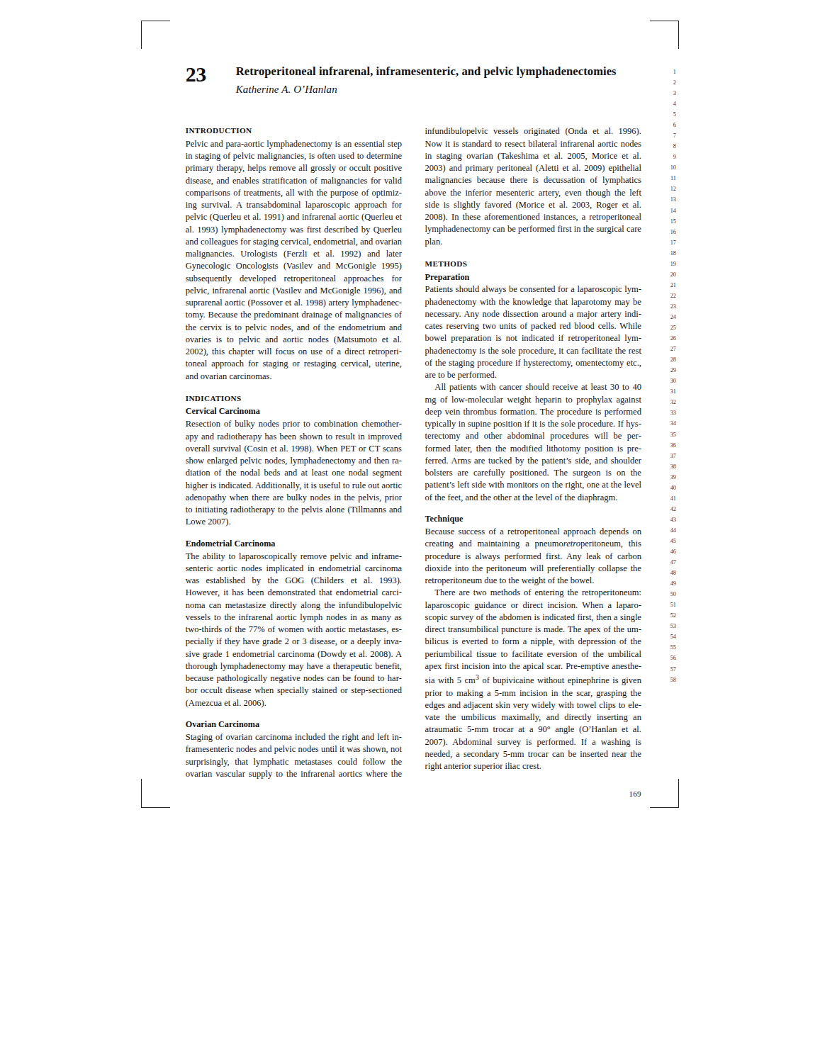12345678910111213141516171819202122232425262728293031323334353637383940414243444546474849505152535455565758
23
Retroperitoneal infrarenal, inframesenteric, and pelvic lymphadenectomies
Katherine A. O’Hanlan
introduction
Pelvic and para-aortic lymphadenectomy is an essential step in staging of pelvic malignancies, is often used to determine primary therapy, helps remove all grossly or occult positive disease, and enables stratification of malignancies for valid comparisons of treatments, all with the purpose of optimizing survival. A transabdominal laparoscopic approach for pelvic (Querleu et al. 1991) and infrarenal aortic (Querleu et al. 1993) lymphadenectomy was first described by Querleu and colleagues for staging cervical, endometrial, and ovarian malignancies. Urologists (Ferzli et al. 1992) and later Gynecologic Oncologists (Vasilev and McGonigle 1995) subsequently developed retroperitoneal approaches for pelvic, infrarenal aortic (Vasilev and McGonigle 1996), and suprarenal aortic (Possover et al. 1998) artery lymphadenectomy. Because the predominant drainage of malignancies of the cervix is to pelvic nodes, and of the endometrium and ovaries is to pelvic and aortic nodes (Matsumoto et al. 2002), this chapter will focus on use of a direct retroperitoneal approach for staging or restaging cervical, uterine, and ovarian carcinomas.
indications
Cervical Carcinoma
Resection of bulky nodes prior to combination chemotherapy and radiotherapy has been shown to result in improved overall survival (Cosin et al. 1998). When PET or CT scans show enlarged pelvic nodes, lymphadenectomy and then radiation of the nodal beds and at least one nodal segment higher is indicated. Additionally, it is useful to rule out aortic adenopathy when there are bulky nodes in the pelvis, prior to initiating radiotherapy to the pelvis alone (Tillmanns and Lowe 2007).
Endometrial Carcinoma
The ability to laparoscopically remove pelvic and inframesenteric aortic nodes implicated in endometrial carcinoma was established by the GOG (Childers et al. 1993). However, it has been demonstrated that endometrial carcinoma can metastasize directly along the infundibulopelvic vessels to the infrarenal aortic lymph nodes in as many as two-thirds of the 77% of women with aortic metastases, especially if they have grade 2 or 3 disease, or a deeply invasive grade 1 endometrial carcinoma (Dowdy et al. 2008). A thorough lymphadenectomy may have a therapeutic benefit, because pathologically negative nodes can be found to harbor occult disease when specially stained or step-sectioned (Amezcua et al. 2006).
Ovarian Carcinoma
Staging of ovarian carcinoma included the right and left inframesenteric nodes and pelvic nodes until it was shown, not surprisingly, that lymphatic metastases could follow the ovarian vascular supply to the infrarenal aortics where the infundibulopelvic vessels originated (Onda et al. 1996). Now it is standard to resect bilateral infrarenal aortic nodes in staging ovarian (Takeshima et al. 2005, Morice et al. 2003) and primary peritoneal (Aletti et al. 2009) epithelial malignancies because there is decussation of lymphatics above the inferior mesenteric artery, even though the left side is slightly favored (Morice et al. 2003, Roger et al. 2008). In these aforementioned instances, a retroperitoneal lymphadenectomy can be performed first in the surgical care plan.
methods
Preparation
Patients should always be consented for a laparoscopic lymphadenectomy with the knowledge that laparotomy may be necessary. Any node dissection around a major artery indicates reserving two units of packed red blood cells. While bowel preparation is not indicated if retroperitoneal lymphadenectomy is the sole procedure, it can facilitate the rest of the staging procedure if hysterectomy, omentectomy etc., are to be performed.
All patients with cancer should receive at least 30 to 40 mg of low-molecular weight heparin to prophylax against deep vein thrombus formation. The procedure is performed typically in supine position if it is the sole procedure. If hysterectomy and other abdominal procedures will be performed later, then the modified lithotomy position is preferred. Arms are tucked by the patient’s side, and shoulder bolsters are carefully positioned. The surgeon is on the patient’s left side with monitors on the right, one at the level of the feet, and the other at the level of the diaphragm.
Technique
Because success of a retroperitoneal approach depends on creating and maintaining a pneumoretroperitoneum, this procedure is always performed first. Any leak of carbon dioxide into the peritoneum will preferentially collapse the retroperitoneum due to the weight of the bowel.
There are two methods of entering the retroperitoneum: laparoscopic guidance or direct incision. When a laparoscopic survey of the abdomen is indicated first, then a single direct transumbilical puncture is made. The apex of the umbilicus is everted to form a nipple, with depression of the periumbilical tissue to facilitate eversion of the umbilical apex first incision into the apical scar. Pre-emptive anesthesia with 5 cm3 of bupivicaine without epinephrine is given prior to making a 5-mm incision in the scar, grasping the edges and adjacent skin very widely with towel clips to elevate the umbilicus maximally, and directly inserting an atraumatic 5-mm trocar at a 90° angle (O’Hanlan et al. 2007). Abdominal survey is performed. If a washing is needed, a secondary 5-mm trocar can be inserted near the right anterior superior iliac crest.
169